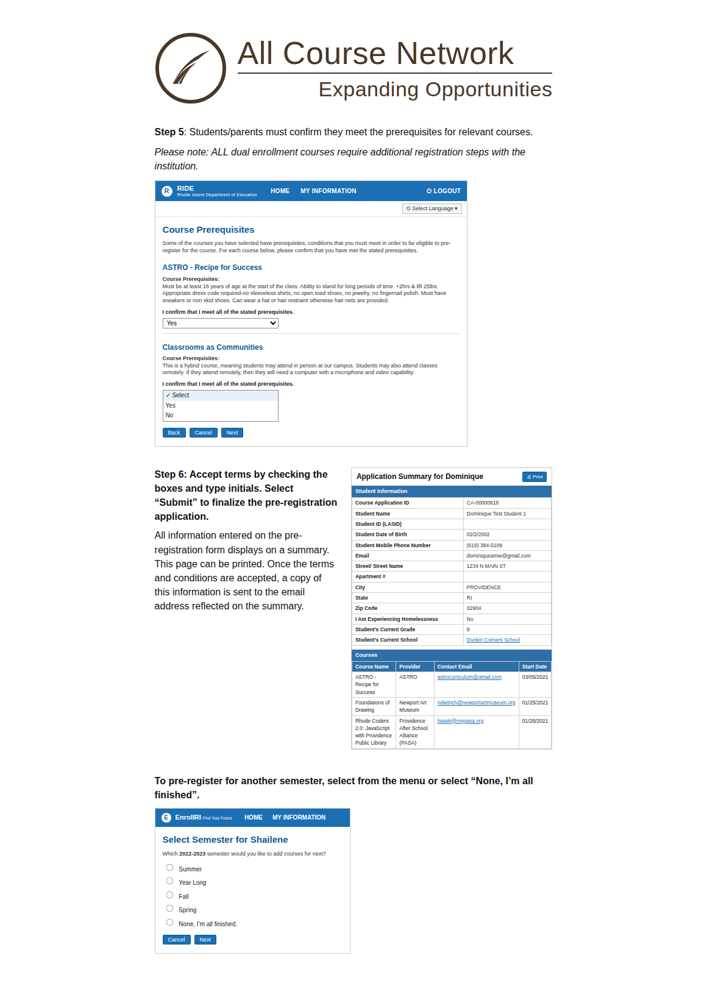All Course Network
Expanding Opportunities
Step 5: Students/parents must confirm they meet the prerequisites for relevant courses.
Please note: ALL dual enrollment courses require additional registration steps with the institution.
R RIDE Rhode Island Department of Education
HOME MY INFORMATION
⏻ LOGOUT
G Select Language ▾
Course Prerequisites
Some of the courses you have selected have prerequisites, conditions that you must meet in order to be eligible to pre-register for the course. For each course below, please confirm that you have met the stated prerequisites.
ASTRO - Recipe for Success
Course Prerequisites:
Must be at least 16 years of age at the start of the class. Ability to stand for long periods of time. +2hrs & lift 25lbs. Appropriate dress code required-no sleeveless shirts, no open toed shoes, no jewelry, no fingernail polish. Must have sneakers or non skid shoes. Can wear a hat or hair restraint otherwise hair nets are provided.
I confirm that I meet all of the stated prerequisites.
Yes No
Classrooms as Communities
Course Prerequisites:
This is a hybrid course, meaning students may attend in person at our campus. Students may also attend classes remotely. If they attend remotely, then they will need a computer with a microphone and video capability.
I confirm that I meet all of the stated prerequisites.
Select
Yes
No
Back Cancel Next
Step 6: Accept terms by checking the boxes and type initials. Select “Submit” to finalize the pre-registration application.
All information entered on the pre-registration form displays on a summary. This page can be printed. Once the terms and conditions are accepted, a copy of this information is sent to the email address reflected on the summary.
Application Summary for Dominique 🖨 Print
Student Information
| Course Application ID | CA-00000616 |
| Student Name | Dominique Test Student 1 |
| Student ID (LASID) | |
| Student Date of Birth | 02/2/2002 |
| Student Mobile Phone Number | (619) 384-5109 |
| Email | dominiqueamie@gmail.com |
| Street/ Street Name | 1234 N MAIN ST |
| Apartment # | |
| City | PROVIDENCE |
| State | RI |
| Zip Code | 02904 |
| I Am Experiencing Homelessness | No |
| Student’s Current Grade | 9 |
| Student’s Current School | Dunkin Corners School |
Courses
| Course Name | Provider | Contact Email | Start Date |
| --- | --- | --- | --- |
| ASTRO - Recipe for Success | ASTRO | astrocurriculum@gmail.com | 03/05/2021 |
| Foundations of Drawing | Newport Art Museum | ndietrich@newportartmuseum.org | 01/25/2021 |
| Rhode Coders 2.0: JavaScript with Providence Public Library | Providence After School Alliance (PASA) | hasek@mypasa.org | 01/26/2021 |
To pre-register for another semester, select from the menu or select “None, I’m all finished”.
E EnrollRI Find Your Future
HOME MY INFORMATION
Select Semester for Shailene
Which 2022-2023 semester would you like to add courses for next?
Summer Year Long Fall Spring None, I’m all finished.
Cancel Next